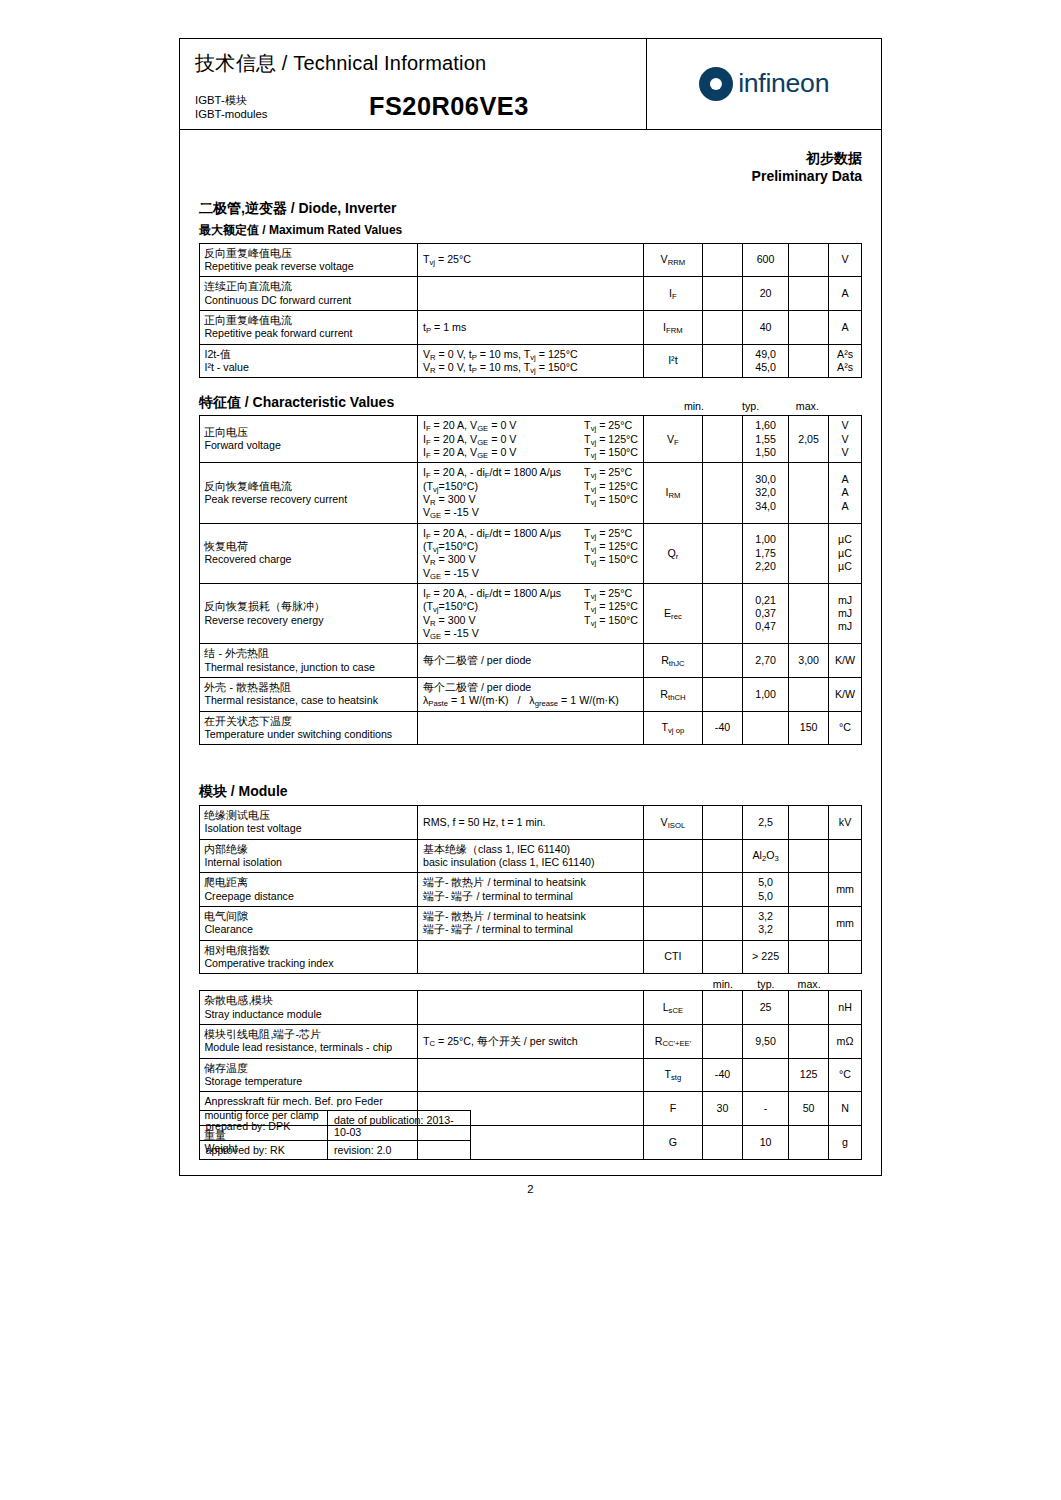技术信息 / Technical Information
IGBT-模块
IGBT-modules
FS20R06VE3
infineon
初步数据
Preliminary Data
二极管,逆变器 / Diode, Inverter
最大额定值 / Maximum Rated Values
| 反向重复峰值电压 Repetitive peak reverse voltage | T vj = 25°C | V RRM | | 600 | | V |
| 连续正向直流电流 Continuous DC forward current | | I F | | 20 | | A |
| 正向重复峰值电流 Repetitive peak forward current | t P = 1 ms | I FRM | | 40 | | A |
| I2t-值 I²t - value | V R = 0 V, t P = 10 ms, T vj = 125°C V R = 0 V, t P = 10 ms, T vj = 150°C | I²t | | 49,0 45,0 | | A²s A²s |
特征值 / Characteristic Values
min. typ. max.
| 正向电压 Forward voltage | I F = 20 A, V GE = 0 V I F = 20 A, V GE = 0 V I F = 20 A, V GE = 0 V T vj = 25°C T vj = 125°C T vj = 150°C | V F | | 1,60 1,55 1,50 | 2,05 | V V V |
| 反向恢复峰值电流 Peak reverse recovery current | I F = 20 A, - di F /dt = 1800 A/µs (T vj =150°C) V R = 300 V V GE = -15 V T vj = 25°C T vj = 125°C T vj = 150°C | I RM | | 30,0 32,0 34,0 | | A A A |
| 恢复电荷 Recovered charge | I F = 20 A, - di F /dt = 1800 A/µs (T vj =150°C) V R = 300 V V GE = -15 V T vj = 25°C T vj = 125°C T vj = 150°C | Q r | | 1,00 1,75 2,20 | | µC µC µC |
| 反向恢复损耗（每脉冲） Reverse recovery energy | I F = 20 A, - di F /dt = 1800 A/µs (T vj =150°C) V R = 300 V V GE = -15 V T vj = 25°C T vj = 125°C T vj = 150°C | E rec | | 0,21 0,37 0,47 | | mJ mJ mJ |
| 结 - 外壳热阻 Thermal resistance, junction to case | 每个二极管 / per diode | R thJC | | 2,70 | 3,00 | K/W |
| 外壳 - 散热器热阻 Thermal resistance, case to heatsink | 每个二极管 / per diode λ Paste = 1 W/(m·K) / λ grease = 1 W/(m·K) | R thCH | | 1,00 | | K/W |
| 在开关状态下温度 Temperature under switching conditions | | T vj op | -40 | | 150 | °C |
模块 / Module
| 绝缘测试电压 Isolation test voltage | RMS, f = 50 Hz, t = 1 min. | V ISOL | | 2,5 | | kV |
| 内部绝缘 Internal isolation | 基本绝缘（class 1, IEC 61140) basic insulation (class 1, IEC 61140) | | | Al 2 O 3 | | |
| 爬电距离 Creepage distance | 端子- 散热片 / terminal to heatsink 端子- 端子 / terminal to terminal | | | 5,0 5,0 | | mm |
| 电气间隙 Clearance | 端子- 散热片 / terminal to heatsink 端子- 端子 / terminal to terminal | | | 3,2 3,2 | | mm |
| 相对电痕指数 Comperative tracking index | | CTI | | > 225 | | |
min.
typ.
max.
| 杂散电感,模块 Stray inductance module | | L sCE | | 25 | | nH |
| 模块引线电阻,端子-芯片 Module lead resistance, terminals - chip | T C = 25°C, 每个开关 / per switch | R CC'+EE' | | 9,50 | | mΩ |
| 储存温度 Storage temperature | | T stg | -40 | | 125 | °C |
| Anpresskraft für mech. Bef. pro Feder mountig force per clamp | | F | 30 | - | 50 | N |
| 重量 Weight | | G | | 10 | | g |
| prepared by: DPK | date of publication: 2013-10-03 |
| approved by: RK | revision: 2.0 |
2